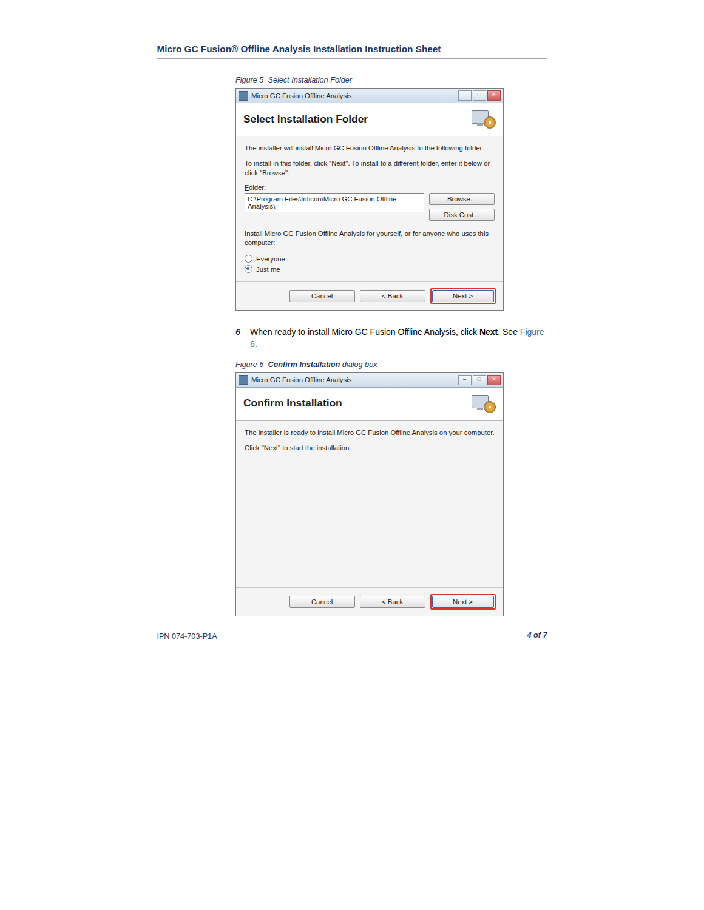Micro GC Fusion® Offline Analysis Installation Instruction Sheet
Figure 5 Select Installation Folder
Micro GC Fusion Offline Analysis
–
□
✕
Select Installation Folder
The installer will install Micro GC Fusion Offline Analysis to the following folder.
To install in this folder, click "Next". To install to a different folder, enter it below or click "Browse".
Folder:
C:\Program Files\Inficon\Micro GC Fusion Offline Analysis\
Browse...
Disk Cost...
Install Micro GC Fusion Offline Analysis for yourself, or for anyone who uses this computer:
Everyone
Just me
Cancel
< Back
Next >
6
When ready to install Micro GC Fusion Offline Analysis, click Next. See Figure 6.
Figure 6 Confirm Installation dialog box
Micro GC Fusion Offline Analysis
–
□
✕
Confirm Installation
The installer is ready to install Micro GC Fusion Offline Analysis on your computer.
Click "Next" to start the installation.
Cancel
< Back
Next >
IPN 074-703-P1A
4 of 7